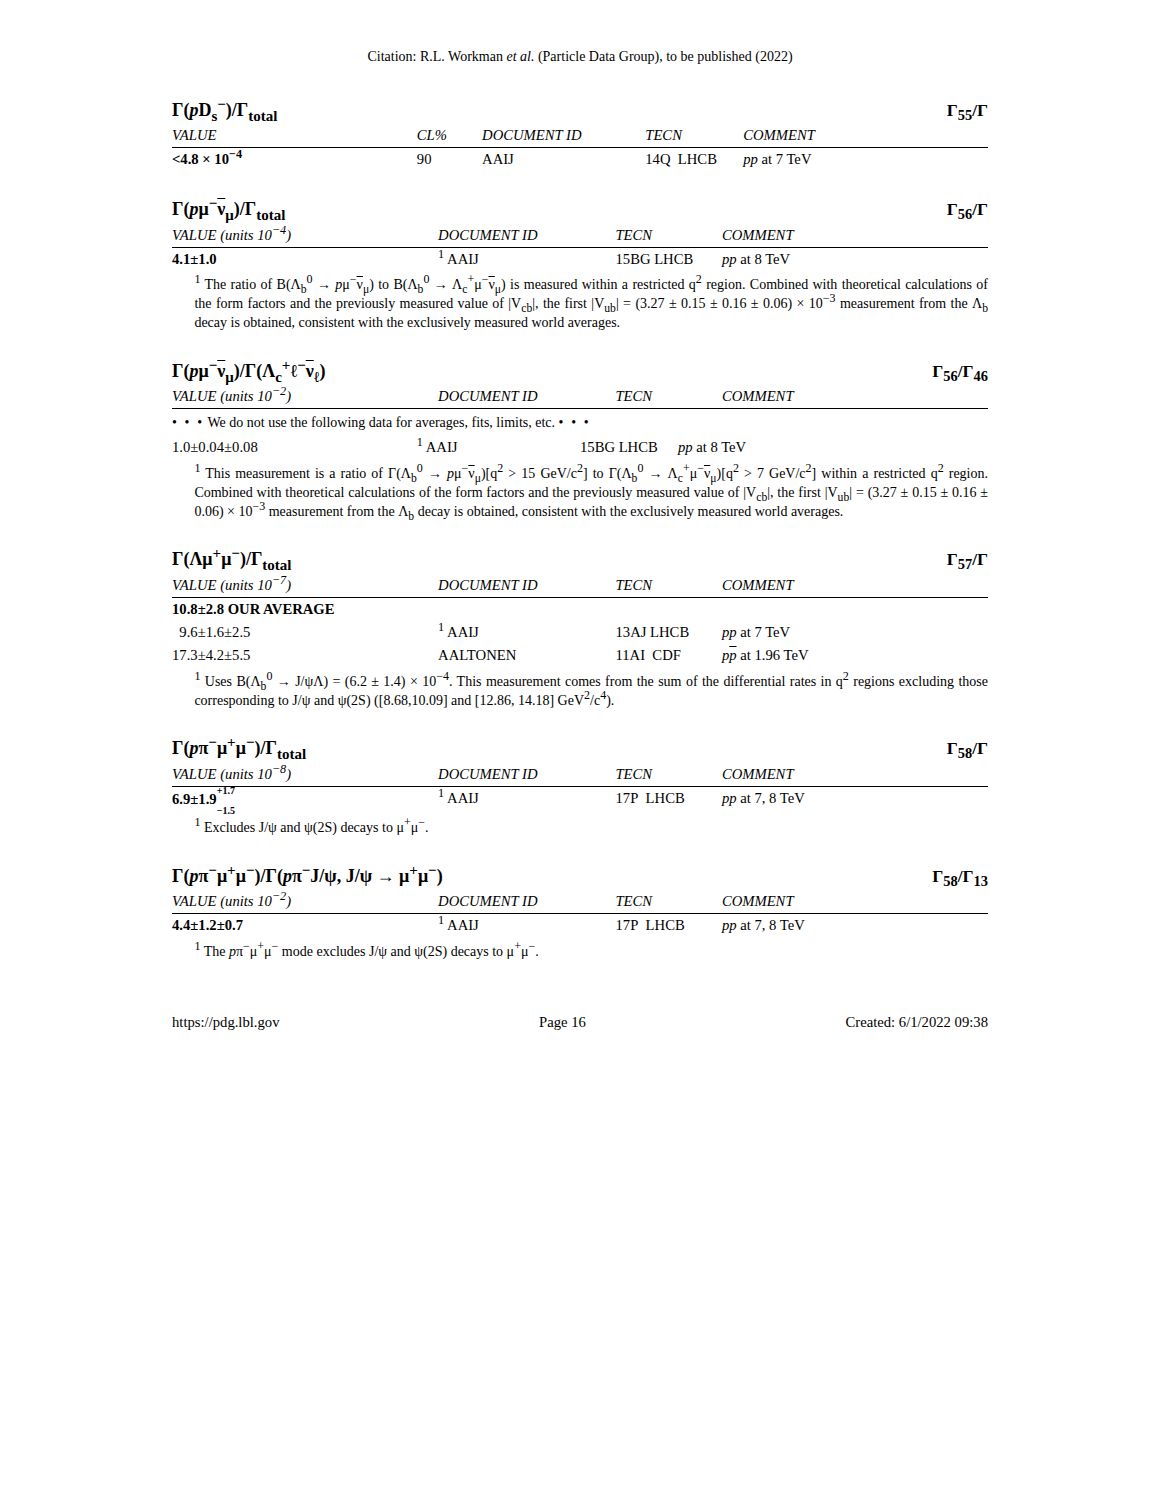Citation: R.L. Workman et al. (Particle Data Group), to be published (2022)
Γ(p Ds−)/Γtotal Γ55/Γ
| VALUE | CL% | DOCUMENT ID | TECN | COMMENT |
| --- | --- | --- | --- | --- |
| <4.8 × 10 −4 | 90 | AAIJ | 14Q LHCB | pp at 7 TeV |
Γ(pμ−νμ)/Γtotal Γ56/Γ
| VALUE (units 10 −4 ) | DOCUMENT ID | TECN | COMMENT |
| --- | --- | --- | --- |
| 4.1±1.0 | 1 AAIJ | 15BG LHCB | pp at 8 TeV |
1 The ratio of B(Λb0 → pμ−νμ) to B(Λb0 → Λc+μ−νμ) is measured within a restricted q2 region. Combined with theoretical calculations of the form factors and the previously measured value of |Vcb|, the first |Vub| = (3.27 ± 0.15 ± 0.16 ± 0.06) × 10−3 measurement from the Λb decay is obtained, consistent with the exclusively measured world averages.
Γ(pμ−νμ)/Γ(Λc+ℓ−νℓ) Γ56/Γ46
| VALUE (units 10 −2 ) | DOCUMENT ID | TECN | COMMENT |
| --- | --- | --- | --- |
• • • We do not use the following data for averages, fits, limits, etc. • • •
| 1.0±0.04±0.08 | 1 AAIJ | 15BG LHCB | pp at 8 TeV |
1 This measurement is a ratio of Γ(Λb0 → pμ−νμ)[q2 > 15 GeV/c2] to Γ(Λb0 → Λc+μ−νμ)[q2 > 7 GeV/c2] within a restricted q2 region. Combined with theoretical calculations of the form factors and the previously measured value of |Vcb|, the first |Vub| = (3.27 ± 0.15 ± 0.16 ± 0.06) × 10−3 measurement from the Λb decay is obtained, consistent with the exclusively measured world averages.
Γ(Λμ+μ−)/Γtotal Γ57/Γ
| VALUE (units 10 −7 ) | DOCUMENT ID | TECN | COMMENT |
| --- | --- | --- | --- |
| 10.8±2.8 OUR AVERAGE | | | |
| 9.6±1.6±2.5 | 1 AAIJ | 13AJ LHCB | pp at 7 TeV |
| 17.3±4.2±5.5 | AALTONEN | 11AI CDF | p p at 1.96 TeV |
1 Uses B(Λb0 → J/ψΛ) = (6.2 ± 1.4) × 10−4. This measurement comes from the sum of the differential rates in q2 regions excluding those corresponding to J/ψ and ψ(2S) ([8.68,10.09] and [12.86, 14.18] GeV2/c4).
Γ(pπ−μ+μ−)/Γtotal Γ58/Γ
| VALUE (units 10 −8 ) | DOCUMENT ID | TECN | COMMENT |
| --- | --- | --- | --- |
| 6.9±1.9 +1.7 −1.5 | 1 AAIJ | 17P LHCB | pp at 7, 8 TeV |
1 Excludes J/ψ and ψ(2S) decays to μ+μ−.
Γ(pπ−μ+μ−)/Γ(pπ−J/ψ, J/ψ → μ+μ−) Γ58/Γ13
| VALUE (units 10 −2 ) | DOCUMENT ID | TECN | COMMENT |
| --- | --- | --- | --- |
| 4.4±1.2±0.7 | 1 AAIJ | 17P LHCB | pp at 7, 8 TeV |
1 The pπ−μ+μ− mode excludes J/ψ and ψ(2S) decays to μ+μ−.
https://pdg.lbl.gov Page 16 Created: 6/1/2022 09:38